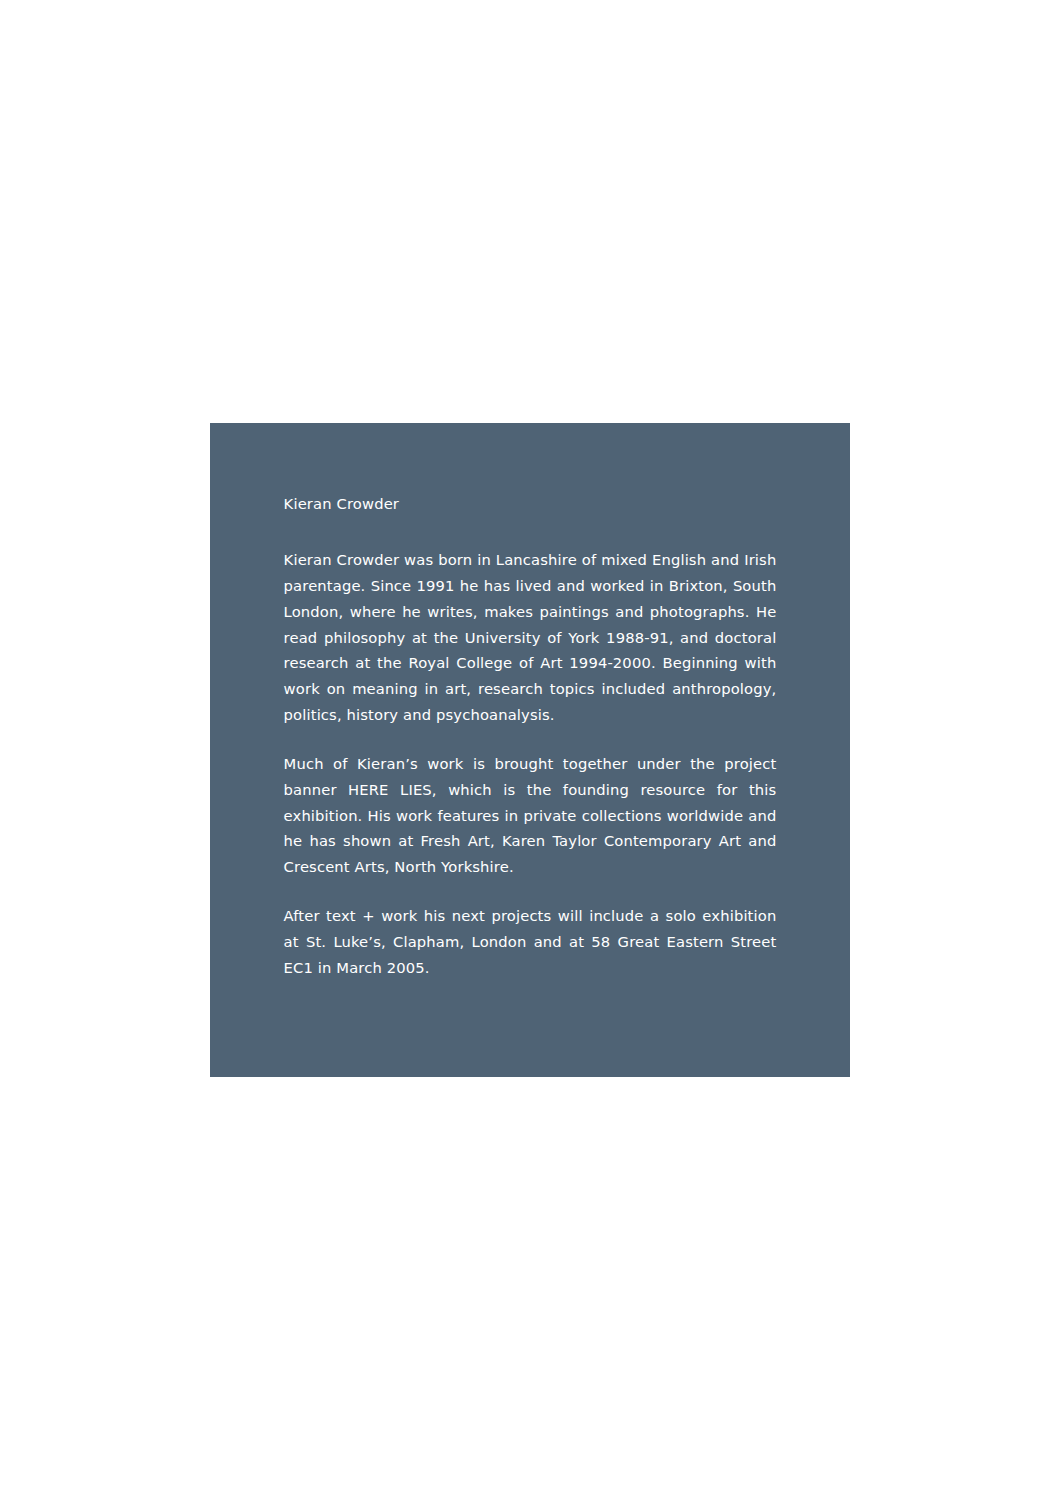Kieran Crowder
Kieran Crowder was born in Lancashire of mixed English and Irish parentage. Since 1991 he has lived and worked in Brixton, South London, where he writes, makes paintings and photographs. He read philosophy at the University of York 1988-91, and doctoral research at the Royal College of Art 1994-2000. Beginning with work on meaning in art, research topics included anthropology, politics, history and psychoanalysis.
Much of Kieran’s work is brought together under the project banner HERE LIES, which is the founding resource for this exhibition. His work features in private collections worldwide and he has shown at Fresh Art, Karen Taylor Contemporary Art and Crescent Arts, North Yorkshire.
After text + work his next projects will include a solo exhibition at St. Luke’s, Clapham, London and at 58 Great Eastern Street EC1 in March 2005.